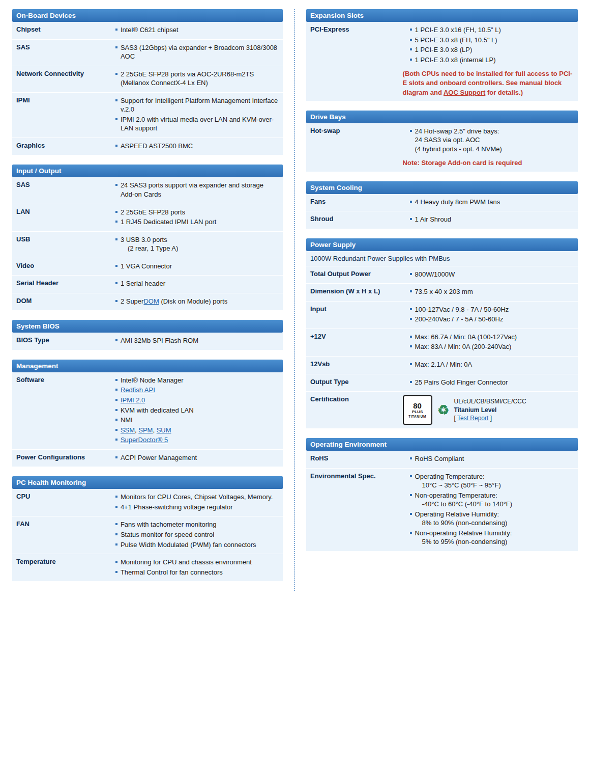On-Board Devices
| Chipset | Intel® C621 chipset |
| SAS | SAS3 (12Gbps) via expander + Broadcom 3108/3008 AOC |
| Network Connectivity | 2 25GbE SFP28 ports via AOC-2UR68-m2TS (Mellanox ConnectX-4 Lx EN) |
| IPMI | Support for Intelligent Platform Management Interface v.2.0 IPMI 2.0 with virtual media over LAN and KVM-over-LAN support |
| Graphics | ASPEED AST2500 BMC |
Input / Output
| SAS | 24 SAS3 ports support via expander and storage Add-on Cards |
| LAN | 2 25GbE SFP28 ports 1 RJ45 Dedicated IPMI LAN port |
| USB | 3 USB 3.0 ports (2 rear, 1 Type A) |
| Video | 1 VGA Connector |
| Serial Header | 1 Serial header |
| DOM | 2 Super DOM (Disk on Module) ports |
System BIOS
| BIOS Type | AMI 32Mb SPI Flash ROM |
Management
| Software | Intel® Node Manager Redfish API IPMI 2.0 KVM with dedicated LAN NMI SSM , SPM , SUM SuperDoctor® 5 |
| Power Configurations | ACPI Power Management |
PC Health Monitoring
| CPU | Monitors for CPU Cores, Chipset Voltages, Memory. 4+1 Phase-switching voltage regulator |
| FAN | Fans with tachometer monitoring Status monitor for speed control Pulse Width Modulated (PWM) fan connectors |
| Temperature | Monitoring for CPU and chassis environment Thermal Control for fan connectors |
Expansion Slots
| PCI-Express | 1 PCI-E 3.0 x16 (FH, 10.5" L) 5 PCI-E 3.0 x8 (FH, 10.5" L) 1 PCI-E 3.0 x8 (LP) 1 PCI-E 3.0 x8 (internal LP) (Both CPUs need to be installed for full access to PCI-E slots and onboard controllers. See manual block diagram and AOC Support for details.) |
Drive Bays
| Hot-swap | 24 Hot-swap 2.5" drive bays: 24 SAS3 via opt. AOC (4 hybrid ports - opt. 4 NVMe) Note: Storage Add-on card is required |
System Cooling
| Fans | 4 Heavy duty 8cm PWM fans |
| Shroud | 1 Air Shroud |
Power Supply
| 1000W Redundant Power Supplies with PMBus |
| Total Output Power | 800W/1000W |
| Dimension (W x H x L) | 73.5 x 40 x 203 mm |
| Input | 100-127Vac / 9.8 - 7A / 50-60Hz 200-240Vac / 7 - 5A / 50-60Hz |
| +12V | Max: 66.7A / Min: 0A (100-127Vac) Max: 83A / Min: 0A (200-240Vac) |
| 12Vsb | Max: 2.1A / Min: 0A |
| Output Type | 25 Pairs Gold Finger Connector |
| Certification | 80 PLUS TITANIUM ♻ UL/cUL/CB/BSMI/CE/CCC Titanium Level [ Test Report ] |
Operating Environment
| RoHS | RoHS Compliant |
| Environmental Spec. | Operating Temperature: 10°C ~ 35°C (50°F ~ 95°F) Non-operating Temperature: -40°C to 60°C (-40°F to 140°F) Operating Relative Humidity: 8% to 90% (non-condensing) Non-operating Relative Humidity: 5% to 95% (non-condensing) |